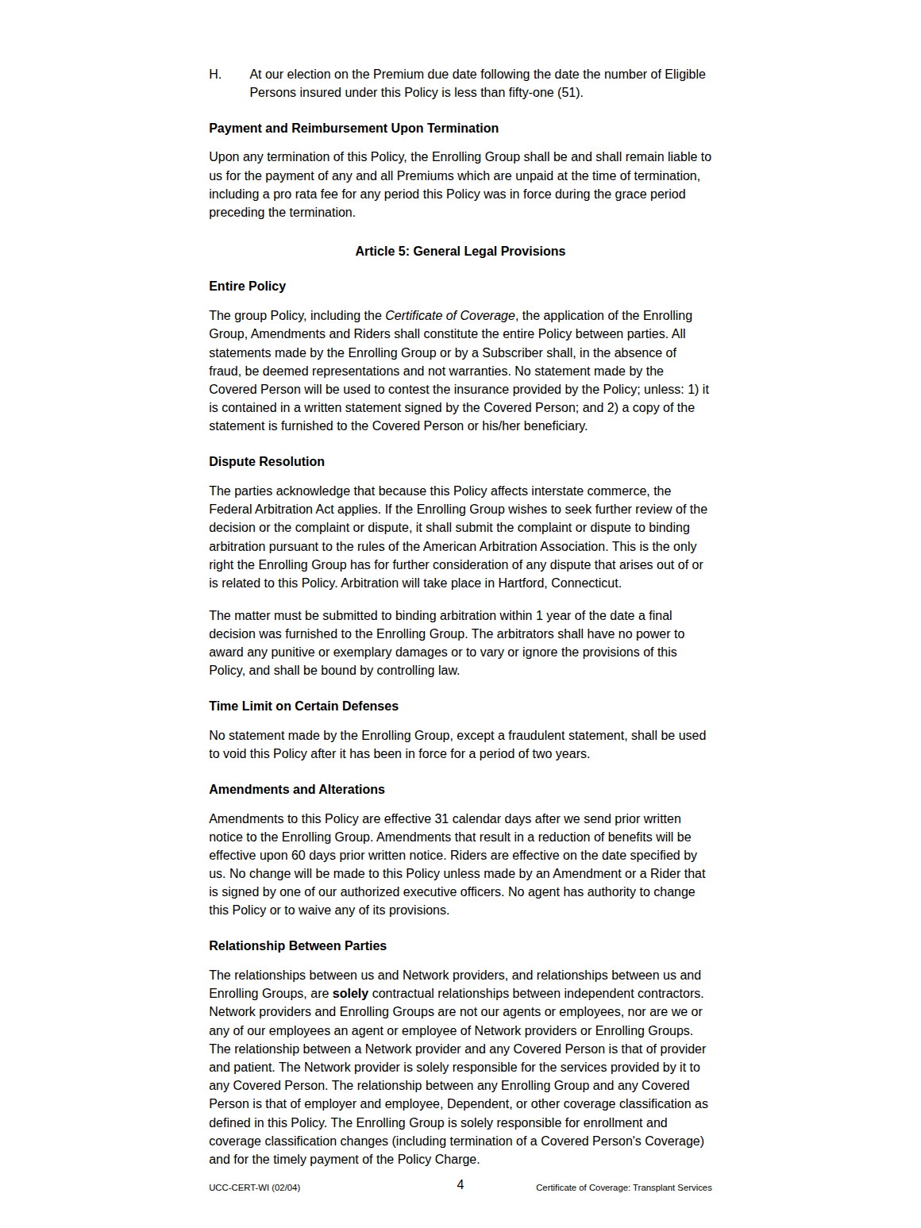H.
At our election on the Premium due date following the date the number of Eligible Persons insured under this Policy is less than fifty-one (51).
Payment and Reimbursement Upon Termination
Upon any termination of this Policy, the Enrolling Group shall be and shall remain liable to us for the payment of any and all Premiums which are unpaid at the time of termination, including a pro rata fee for any period this Policy was in force during the grace period preceding the termination.
Article 5: General Legal Provisions
Entire Policy
The group Policy, including the Certificate of Coverage, the application of the Enrolling Group, Amendments and Riders shall constitute the entire Policy between parties. All statements made by the Enrolling Group or by a Subscriber shall, in the absence of fraud, be deemed representations and not warranties. No statement made by the Covered Person will be used to contest the insurance provided by the Policy; unless: 1) it is contained in a written statement signed by the Covered Person; and 2) a copy of the statement is furnished to the Covered Person or his/her beneficiary.
Dispute Resolution
The parties acknowledge that because this Policy affects interstate commerce, the Federal Arbitration Act applies. If the Enrolling Group wishes to seek further review of the decision or the complaint or dispute, it shall submit the complaint or dispute to binding arbitration pursuant to the rules of the American Arbitration Association. This is the only right the Enrolling Group has for further consideration of any dispute that arises out of or is related to this Policy. Arbitration will take place in Hartford, Connecticut.
The matter must be submitted to binding arbitration within 1 year of the date a final decision was furnished to the Enrolling Group. The arbitrators shall have no power to award any punitive or exemplary damages or to vary or ignore the provisions of this Policy, and shall be bound by controlling law.
Time Limit on Certain Defenses
No statement made by the Enrolling Group, except a fraudulent statement, shall be used to void this Policy after it has been in force for a period of two years.
Amendments and Alterations
Amendments to this Policy are effective 31 calendar days after we send prior written notice to the Enrolling Group. Amendments that result in a reduction of benefits will be effective upon 60 days prior written notice. Riders are effective on the date specified by us. No change will be made to this Policy unless made by an Amendment or a Rider that is signed by one of our authorized executive officers. No agent has authority to change this Policy or to waive any of its provisions.
Relationship Between Parties
The relationships between us and Network providers, and relationships between us and Enrolling Groups, are solely contractual relationships between independent contractors. Network providers and Enrolling Groups are not our agents or employees, nor are we or any of our employees an agent or employee of Network providers or Enrolling Groups. The relationship between a Network provider and any Covered Person is that of provider and patient. The Network provider is solely responsible for the services provided by it to any Covered Person. The relationship between any Enrolling Group and any Covered Person is that of employer and employee, Dependent, or other coverage classification as defined in this Policy. The Enrolling Group is solely responsible for enrollment and coverage classification changes (including termination of a Covered Person's Coverage) and for the timely payment of the Policy Charge.
UCC-CERT-WI (02/04)
4
Certificate of Coverage: Transplant Services